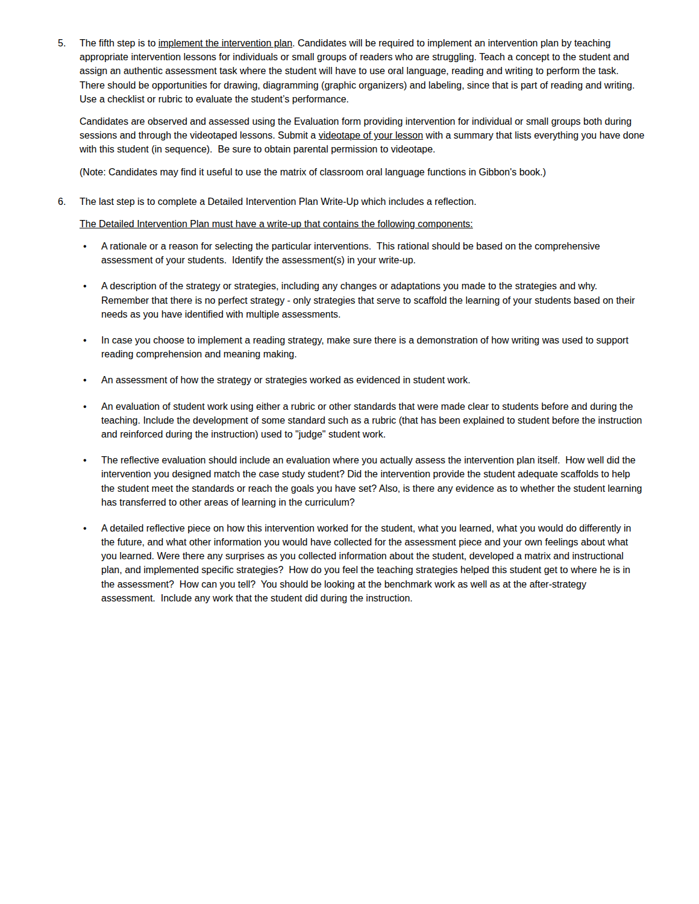The fifth step is to implement the intervention plan. Candidates will be required to implement an intervention plan by teaching appropriate intervention lessons for individuals or small groups of readers who are struggling. Teach a concept to the student and assign an authentic assessment task where the student will have to use oral language, reading and writing to perform the task.
There should be opportunities for drawing, diagramming (graphic organizers) and labeling, since that is part of reading and writing. Use a checklist or rubric to evaluate the student’s performance.
Candidates are observed and assessed using the Evaluation form providing intervention for individual or small groups both during sessions and through the videotaped lessons. Submit a videotape of your lesson with a summary that lists everything you have done with this student (in sequence). Be sure to obtain parental permission to videotape.
(Note: Candidates may find it useful to use the matrix of classroom oral language functions in Gibbon's book.)
The last step is to complete a Detailed Intervention Plan Write-Up which includes a reflection.
The Detailed Intervention Plan must have a write-up that contains the following components:
A rationale or a reason for selecting the particular interventions. This rational should be based on the comprehensive assessment of your students. Identify the assessment(s) in your write-up.
A description of the strategy or strategies, including any changes or adaptations you made to the strategies and why. Remember that there is no perfect strategy - only strategies that serve to scaffold the learning of your students based on their needs as you have identified with multiple assessments.
In case you choose to implement a reading strategy, make sure there is a demonstration of how writing was used to support reading comprehension and meaning making.
An assessment of how the strategy or strategies worked as evidenced in student work.
An evaluation of student work using either a rubric or other standards that were made clear to students before and during the teaching. Include the development of some standard such as a rubric (that has been explained to student before the instruction and reinforced during the instruction) used to "judge" student work.
The reflective evaluation should include an evaluation where you actually assess the intervention plan itself. How well did the intervention you designed match the case study student? Did the intervention provide the student adequate scaffolds to help the student meet the standards or reach the goals you have set? Also, is there any evidence as to whether the student learning has transferred to other areas of learning in the curriculum?
A detailed reflective piece on how this intervention worked for the student, what you learned, what you would do differently in the future, and what other information you would have collected for the assessment piece and your own feelings about what you learned. Were there any surprises as you collected information about the student, developed a matrix and instructional plan, and implemented specific strategies? How do you feel the teaching strategies helped this student get to where he is in the assessment? How can you tell? You should be looking at the benchmark work as well as at the after-strategy assessment. Include any work that the student did during the instruction.